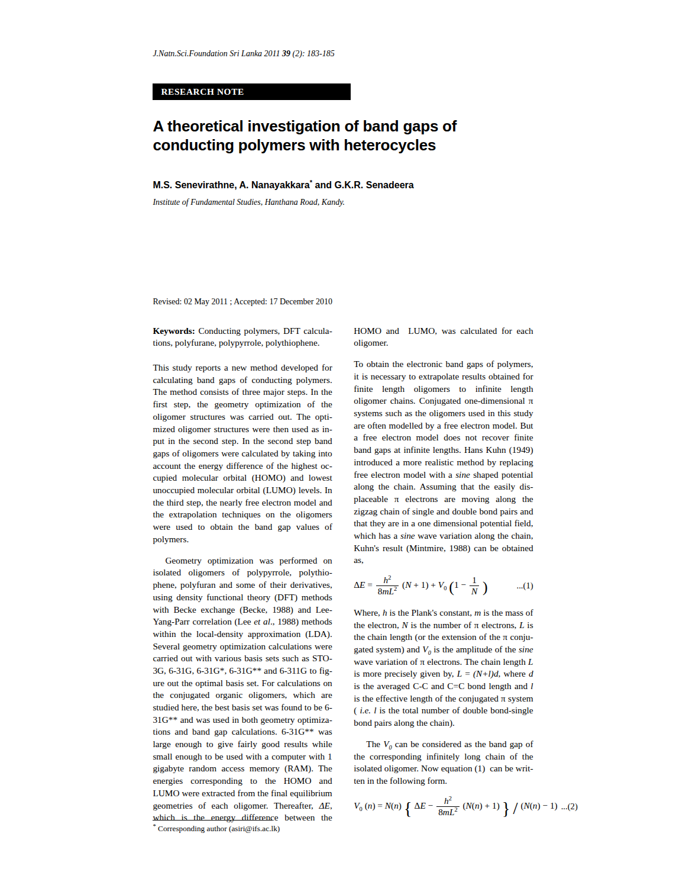J.Natn.Sci.Foundation Sri Lanka 2011 39 (2): 183-185
RESEARCH NOTE
A theoretical investigation of band gaps of conducting polymers with heterocycles
M.S. Senevirathne, A. Nanayakkara* and G.K.R. Senadeera
Institute of Fundamental Studies, Hanthana Road, Kandy.
Revised: 02 May 2011 ; Accepted: 17 December 2010
Keywords: Conducting polymers, DFT calculations, polyfurane, polypyrrole, polythiophene.
This study reports a new method developed for calculating band gaps of conducting polymers. The method consists of three major steps. In the first step, the geometry optimization of the oligomer structures was carried out. The optimized oligomer structures were then used as input in the second step. In the second step band gaps of oligomers were calculated by taking into account the energy difference of the highest occupied molecular orbital (HOMO) and lowest unoccupied molecular orbital (LUMO) levels. In the third step, the nearly free electron model and the extrapolation techniques on the oligomers were used to obtain the band gap values of polymers.
Geometry optimization was performed on isolated oligomers of polypyrrole, polythiophene, polyfuran and some of their derivatives, using density functional theory (DFT) methods with Becke exchange (Becke, 1988) and Lee-Yang-Parr correlation (Lee et al., 1988) methods within the local-density approximation (LDA). Several geometry optimization calculations were carried out with various basis sets such as STO-3G, 6-31G, 6-31G*, 6-31G** and 6-311G to figure out the optimal basis set. For calculations on the conjugated organic oligomers, which are studied here, the best basis set was found to be 6-31G** and was used in both geometry optimizations and band gap calculations. 6-31G** was large enough to give fairly good results while small enough to be used with a computer with 1 gigabyte random access memory (RAM). The energies corresponding to the HOMO and LUMO were extracted from the final equilibrium geometries of each oligomer. Thereafter, ΔE, which is the energy difference between the HOMO and LUMO, was calculated for each oligomer.
To obtain the electronic band gaps of polymers, it is necessary to extrapolate results obtained for finite length oligomers to infinite length oligomer chains. Conjugated one-dimensional π systems such as the oligomers used in this study are often modelled by a free electron model. But a free electron model does not recover finite band gaps at infinite lengths. Hans Kuhn (1949) introduced a more realistic method by replacing free electron model with a sine shaped potential along the chain. Assuming that the easily displaceable π electrons are moving along the zigzag chain of single and double bond pairs and that they are in a one dimensional potential field, which has a sine wave variation along the chain, Kuhn's result (Mintmire, 1988) can be obtained as,
ΔE = h28mL2 (N + 1) + V0 (1 − 1 N ) ...(1)
Where, h is the Plank's constant, m is the mass of the electron, N is the number of π electrons, L is the chain length (or the extension of the π conjugated system) and V0 is the amplitude of the sine wave variation of π electrons. The chain length L is more precisely given by, L = (N+l)d, where d is the averaged C-C and C=C bond length and l is the effective length of the conjugated π system ( i.e. l is the total number of double bond-single bond pairs along the chain).
The V0 can be considered as the band gap of the corresponding infinitely long chain of the isolated oligomer. Now equation (1) can be written in the following form.
V0 (n) = N(n) { ΔE − h28mL2 (N(n) + 1) } / (N(n) − 1) ...(2)
* Corresponding author (asiri@ifs.ac.lk)